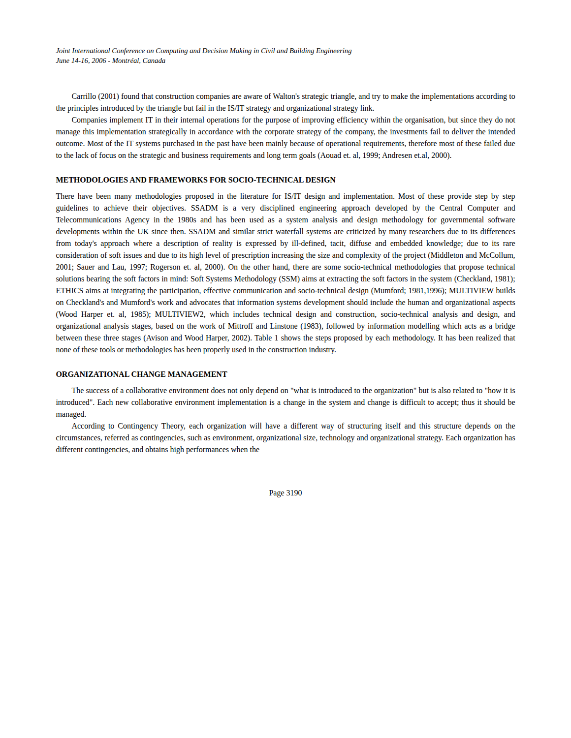Joint International Conference on Computing and Decision Making in Civil and Building Engineering
June 14-16, 2006 - Montréal, Canada
Carrillo (2001) found that construction companies are aware of Walton's strategic triangle, and try to make the implementations according to the principles introduced by the triangle but fail in the IS/IT strategy and organizational strategy link.
Companies implement IT in their internal operations for the purpose of improving efficiency within the organisation, but since they do not manage this implementation strategically in accordance with the corporate strategy of the company, the investments fail to deliver the intended outcome. Most of the IT systems purchased in the past have been mainly because of operational requirements, therefore most of these failed due to the lack of focus on the strategic and business requirements and long term goals (Aouad et. al, 1999; Andresen et.al, 2000).
Methodologies and Frameworks for Socio-Technical Design
There have been many methodologies proposed in the literature for IS/IT design and implementation. Most of these provide step by step guidelines to achieve their objectives. SSADM is a very disciplined engineering approach developed by the Central Computer and Telecommunications Agency in the 1980s and has been used as a system analysis and design methodology for governmental software developments within the UK since then. SSADM and similar strict waterfall systems are criticized by many researchers due to its differences from today's approach where a description of reality is expressed by ill-defined, tacit, diffuse and embedded knowledge; due to its rare consideration of soft issues and due to its high level of prescription increasing the size and complexity of the project (Middleton and McCollum, 2001; Sauer and Lau, 1997; Rogerson et. al, 2000). On the other hand, there are some socio-technical methodologies that propose technical solutions bearing the soft factors in mind: Soft Systems Methodology (SSM) aims at extracting the soft factors in the system (Checkland, 1981); ETHICS aims at integrating the participation, effective communication and socio-technical design (Mumford; 1981,1996); MULTIVIEW builds on Checkland's and Mumford's work and advocates that information systems development should include the human and organizational aspects (Wood Harper et. al, 1985); MULTIVIEW2, which includes technical design and construction, socio-technical analysis and design, and organizational analysis stages, based on the work of Mittroff and Linstone (1983), followed by information modelling which acts as a bridge between these three stages (Avison and Wood Harper, 2002). Table 1 shows the steps proposed by each methodology. It has been realized that none of these tools or methodologies has been properly used in the construction industry.
Organizational Change Management
The success of a collaborative environment does not only depend on "what is introduced to the organization" but is also related to "how it is introduced". Each new collaborative environment implementation is a change in the system and change is difficult to accept; thus it should be managed.
According to Contingency Theory, each organization will have a different way of structuring itself and this structure depends on the circumstances, referred as contingencies, such as environment, organizational size, technology and organizational strategy. Each organization has different contingencies, and obtains high performances when the
Page 3190